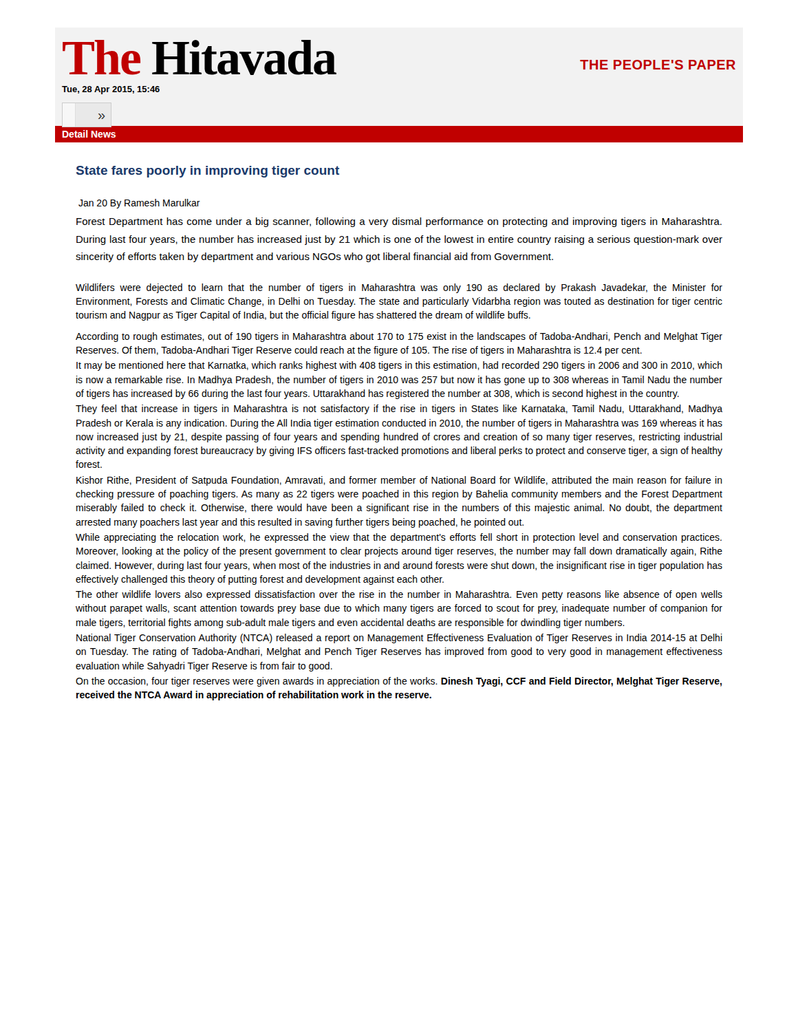The Hitavada
THE PEOPLE'S PAPER
Tue, 28 Apr 2015, 15:46
Detail News
State fares poorly in improving tiger count
Jan 20 By Ramesh Marulkar
Forest Department has come under a big scanner, following a very dismal performance on protecting and improving tigers in Maharashtra. During last four years, the number has increased just by 21 which is one of the lowest in entire country raising a serious question-mark over sincerity of efforts taken by department and various NGOs who got liberal financial aid from Government.
Wildlifers were dejected to learn that the number of tigers in Maharashtra was only 190 as declared by Prakash Javadekar, the Minister for Environment, Forests and Climatic Change, in Delhi on Tuesday. The state and particularly Vidarbha region was touted as destination for tiger centric tourism and Nagpur as Tiger Capital of India, but the official figure has shattered the dream of wildlife buffs.
According to rough estimates, out of 190 tigers in Maharashtra about 170 to 175 exist in the landscapes of Tadoba-Andhari, Pench and Melghat Tiger Reserves. Of them, Tadoba-Andhari Tiger Reserve could reach at the figure of 105. The rise of tigers in Maharashtra is 12.4 per cent.
It may be mentioned here that Karnatka, which ranks highest with 408 tigers in this estimation, had recorded 290 tigers in 2006 and 300 in 2010, which is now a remarkable rise. In Madhya Pradesh, the number of tigers in 2010 was 257 but now it has gone up to 308 whereas in Tamil Nadu the number of tigers has increased by 66 during the last four years. Uttarakhand has registered the number at 308, which is second highest in the country.
They feel that increase in tigers in Maharashtra is not satisfactory if the rise in tigers in States like Karnataka, Tamil Nadu, Uttarakhand, Madhya Pradesh or Kerala is any indication. During the All India tiger estimation conducted in 2010, the number of tigers in Maharashtra was 169 whereas it has now increased just by 21, despite passing of four years and spending hundred of crores and creation of so many tiger reserves, restricting industrial activity and expanding forest bureaucracy by giving IFS officers fast-tracked promotions and liberal perks to protect and conserve tiger, a sign of healthy forest.
Kishor Rithe, President of Satpuda Foundation, Amravati, and former member of National Board for Wildlife, attributed the main reason for failure in checking pressure of poaching tigers. As many as 22 tigers were poached in this region by Bahelia community members and the Forest Department miserably failed to check it. Otherwise, there would have been a significant rise in the numbers of this majestic animal. No doubt, the department arrested many poachers last year and this resulted in saving further tigers being poached, he pointed out.
While appreciating the relocation work, he expressed the view that the department's efforts fell short in protection level and conservation practices. Moreover, looking at the policy of the present government to clear projects around tiger reserves, the number may fall down dramatically again, Rithe claimed. However, during last four years, when most of the industries in and around forests were shut down, the insignificant rise in tiger population has effectively challenged this theory of putting forest and development against each other.
The other wildlife lovers also expressed dissatisfaction over the rise in the number in Maharashtra. Even petty reasons like absence of open wells without parapet walls, scant attention towards prey base due to which many tigers are forced to scout for prey, inadequate number of companion for male tigers, territorial fights among sub-adult male tigers and even accidental deaths are responsible for dwindling tiger numbers.
National Tiger Conservation Authority (NTCA) released a report on Management Effectiveness Evaluation of Tiger Reserves in India 2014-15 at Delhi on Tuesday. The rating of Tadoba-Andhari, Melghat and Pench Tiger Reserves has improved from good to very good in management effectiveness evaluation while Sahyadri Tiger Reserve is from fair to good.
On the occasion, four tiger reserves were given awards in appreciation of the works. Dinesh Tyagi, CCF and Field Director, Melghat Tiger Reserve, received the NTCA Award in appreciation of rehabilitation work in the reserve.